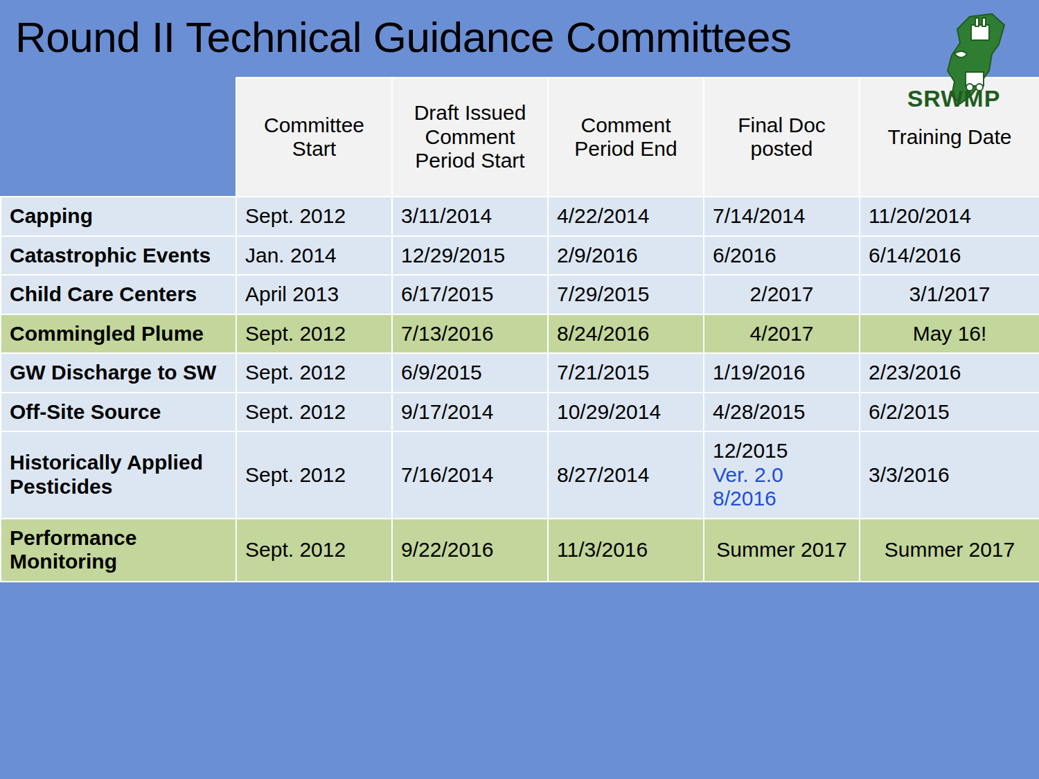Round II Technical Guidance Committees
SRWMP
| | Committee Start | Draft Issued Comment Period Start | Comment Period End | Final Doc posted | Training Date |
| --- | --- | --- | --- | --- | --- |
| Capping | Sept. 2012 | 3/11/2014 | 4/22/2014 | 7/14/2014 | 11/20/2014 |
| Catastrophic Events | Jan. 2014 | 12/29/2015 | 2/9/2016 | 6/2016 | 6/14/2016 |
| Child Care Centers | April 2013 | 6/17/2015 | 7/29/2015 | 2/2017 | 3/1/2017 |
| Commingled Plume | Sept. 2012 | 7/13/2016 | 8/24/2016 | 4/2017 | May 16! |
| GW Discharge to SW | Sept. 2012 | 6/9/2015 | 7/21/2015 | 1/19/2016 | 2/23/2016 |
| Off-Site Source | Sept. 2012 | 9/17/2014 | 10/29/2014 | 4/28/2015 | 6/2/2015 |
| Historically Applied Pesticides | Sept. 2012 | 7/16/2014 | 8/27/2014 | 12/2015 Ver. 2.0 8/2016 | 3/3/2016 |
| Performance Monitoring | Sept. 2012 | 9/22/2016 | 11/3/2016 | Summer 2017 | Summer 2017 |